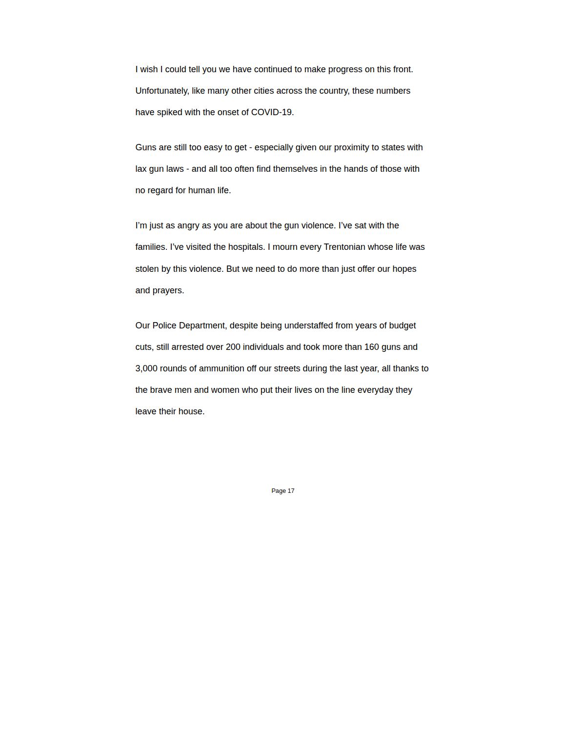I wish I could tell you we have continued to make progress on this front. Unfortunately, like many other cities across the country, these numbers have spiked with the onset of COVID-19.
Guns are still too easy to get - especially given our proximity to states with lax gun laws - and all too often find themselves in the hands of those with no regard for human life.
I’m just as angry as you are about the gun violence. I’ve sat with the families. I’ve visited the hospitals. I mourn every Trentonian whose life was stolen by this violence. But we need to do more than just offer our hopes and prayers.
Our Police Department, despite being understaffed from years of budget cuts, still arrested over 200 individuals and took more than 160 guns and 3,000 rounds of ammunition off our streets during the last year, all thanks to the brave men and women who put their lives on the line everyday they leave their house.
Page 17